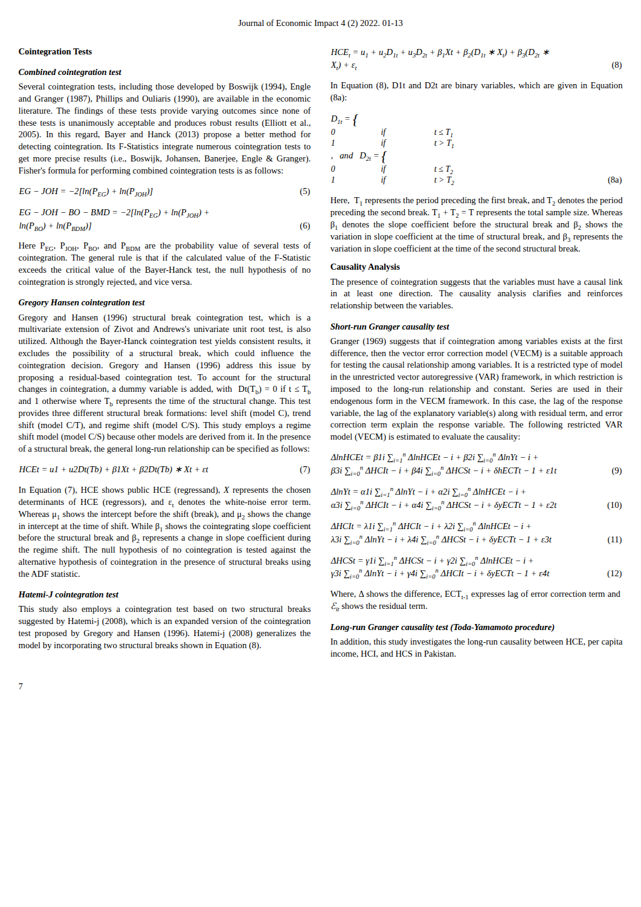Journal of Economic Impact 4 (2) 2022. 01-13
Cointegration Tests
Combined cointegration test
Several cointegration tests, including those developed by Boswijk (1994), Engle and Granger (1987), Phillips and Ouliaris (1990), are available in the economic literature. The findings of these tests provide varying outcomes since none of these tests is unanimously acceptable and produces robust results (Elliott et al., 2005). In this regard, Bayer and Hanck (2013) propose a better method for detecting cointegration. Its F-Statistics integrate numerous cointegration tests to get more precise results (i.e., Boswijk, Johansen, Banerjee, Engle & Granger). Fisher's formula for performing combined cointegration tests is as follows:
| EG − JOH = −2[ ln ( P EG ) + ln ( P JOH )] | (5) |
| EG − JOH − BO − BMD = −2[ ln ( P EG ) + ln ( P JOH ) + | |
| ln ( P BO ) + ln ( P BDM )] | (6) |
Here PEG, PJOH, PBO, and PBDM are the probability value of several tests of cointegration. The general rule is that if the calculated value of the F-Statistic exceeds the critical value of the Bayer-Hanck test, the null hypothesis of no cointegration is strongly rejected, and vice versa.
Gregory Hansen cointegration test
Gregory and Hansen (1996) structural break cointegration test, which is a multivariate extension of Zivot and Andrews's univariate unit root test, is also utilized. Although the Bayer-Hanck cointegration test yields consistent results, it excludes the possibility of a structural break, which could influence the cointegration decision. Gregory and Hansen (1996) address this issue by proposing a residual-based cointegration test. To account for the structural changes in cointegration, a dummy variable is added, with Dt(Tb) = 0 if t ≤ Tb and 1 otherwise where Tb represents the time of the structural change. This test provides three different structural break formations: level shift (model C), trend shift (model C/T), and regime shift (model C/S). This study employs a regime shift model (model C/S) because other models are derived from it. In the presence of a structural break, the general long-run relationship can be specified as follows:
| HCEt = u 1 + u 2 Dt ( Tb ) + β 1 Xt + β 2 Dt ( Tb ) ∗ Xt + εt | (7) |
In Equation (7), HCE shows public HCE (regressand), X represents the chosen determinants of HCE (regressors), and εt denotes the white-noise error term. Whereas μ1 shows the intercept before the shift (break), and μ2 shows the change in intercept at the time of shift. While β1 shows the cointegrating slope coefficient before the structural break and β2 represents a change in slope coefficient during the regime shift. The null hypothesis of no cointegration is tested against the alternative hypothesis of cointegration in the presence of structural breaks using the ADF statistic.
Hatemi-J cointegration test
This study also employs a cointegration test based on two structural breaks suggested by Hatemi-j (2008), which is an expanded version of the cointegration test proposed by Gregory and Hansen (1996). Hatemi-j (2008) generalizes the model by incorporating two structural breaks shown in Equation (8).
| HCE t = u 1 + u 2 D 1 t + u 3 D 2 t + β 1 Xt + β 2 ( D 1 t ∗ X t ) + β 3 ( D 2 t ∗ | |
| X t ) + ε t | (8) |
In Equation (8), D1t and D2t are binary variables, which are given in Equation (8a):
| D 1t = { / 0 / if / t ≤ T 1 / / 1 / if / t > T 1 / , and D 2t = { / 0 / if / t ≤ T 2 / / 1 / if / t > T 2 / | (8a) |
Here, T1 represents the period preceding the first break, and T2 denotes the period preceding the second break. T1 + T2 = T represents the total sample size. Whereas β1 denotes the slope coefficient before the structural break and β2 shows the variation in slope coefficient at the time of structural break, and β3 represents the variation in slope coefficient at the time of the second structural break.
Causality Analysis
The presence of cointegration suggests that the variables must have a causal link in at least one direction. The causality analysis clarifies and reinforces relationship between the variables.
Short-run Granger causality test
Granger (1969) suggests that if cointegration among variables exists at the first difference, then the vector error correction model (VECM) is a suitable approach for testing the causal relationship among variables. It is a restricted type of model in the unrestricted vector autoregressive (VAR) framework, in which restriction is imposed to the long-run relationship and constant. Series are used in their endogenous form in the VECM framework. In this case, the lag of the response variable, the lag of the explanatory variable(s) along with residual term, and error correction term explain the response variable. The following restricted VAR model (VECM) is estimated to evaluate the causality:
| ΔlnHCEt = β 1 i ∑ i =1 n ΔlnHCEt − i + β 2 i ∑ i =0 n ΔlnYt − i + | |
| β 3 i ∑ i =0 n ΔHCIt − i + β 4 i ∑ i =0 n ΔHCSt − i + δhECTt − 1 + ε 1 t | (9) |
| ΔlnYt = α 1 i ∑ i =1 n ΔlnYt − i + α 2 i ∑ i =0 n ΔlnHCEt − i + | |
| α 3 i ∑ i =0 n ΔHCIt − i + α 4 i ∑ i =0 n ΔHCSt − i + δyECTt − 1 + ε 2 t | (10) |
| ΔHCIt = λ 1 i ∑ i =1 n ΔHCIt − i + λ 2 i ∑ i =0 n ΔlnHCEt − i + | |
| λ 3 i ∑ i =0 n ΔlnYt − i + λ 4 i ∑ i =0 n ΔHCSt − i + δyECTt − 1 + ε 3 t | (11) |
| ΔHCSt = γ 1 i ∑ i =1 n ΔHCSt − i + γ 2 i ∑ i =0 n ΔlnHCEt − i + | |
| γ 3 i ∑ i =0 n ΔlnYt − i + γ 4 i ∑ i =0 n ΔHCIt − i + δyECTt − 1 + ε 4 t | (12) |
Where, Δ shows the difference, ECTt-1 expresses lag of error correction term and ℰit shows the residual term.
Long-run Granger causality test (Toda-Yamamoto procedure)
In addition, this study investigates the long-run causality between HCE, per capita income, HCI, and HCS in Pakistan.
7